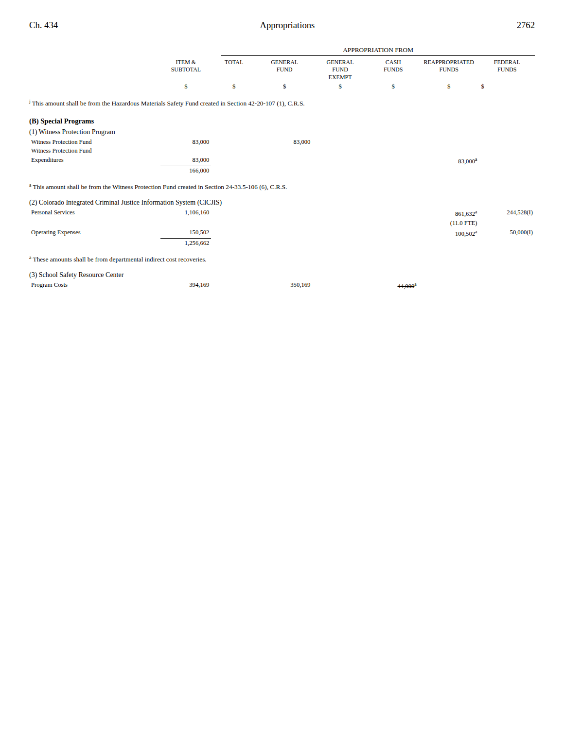Ch. 434
Appropriations
2762
APPROPRIATION FROM
| | ITEM & SUBTOTAL | TOTAL | GENERAL FUND | GENERAL FUND EXEMPT | CASH FUNDS | REAPPROPRIATED FUNDS | FEDERAL FUNDS |
| --- | --- | --- | --- | --- | --- | --- | --- |
| | $ | $ | $ | $ | $ | $ | $ |
j This amount shall be from the Hazardous Materials Safety Fund created in Section 42-20-107 (1), C.R.S.
(B) Special Programs
(1) Witness Protection Program
| Witness Protection Fund | 83,000 | | 83,000 | | | | |
| Witness Protection Fund | | | | | | | |
| Expenditures | 83,000 | | | | | 83,000 a | |
| | 166,000 | | | | | | |
a This amount shall be from the Witness Protection Fund created in Section 24-33.5-106 (6), C.R.S.
(2) Colorado Integrated Criminal Justice Information System (CICJIS)
| Personal Services | 1,106,160 | | | | | 861,632 a | 244,528(I) |
| | | | | | | (11.0 FTE) | |
| Operating Expenses | 150,502 | | | | | 100,502 a | 50,000(I) |
| | 1,256,662 | | | | | | |
a These amounts shall be from departmental indirect cost recoveries.
(3) School Safety Resource Center
| Program Costs | 394,169 | | 350,169 | | 44,000 a | | |